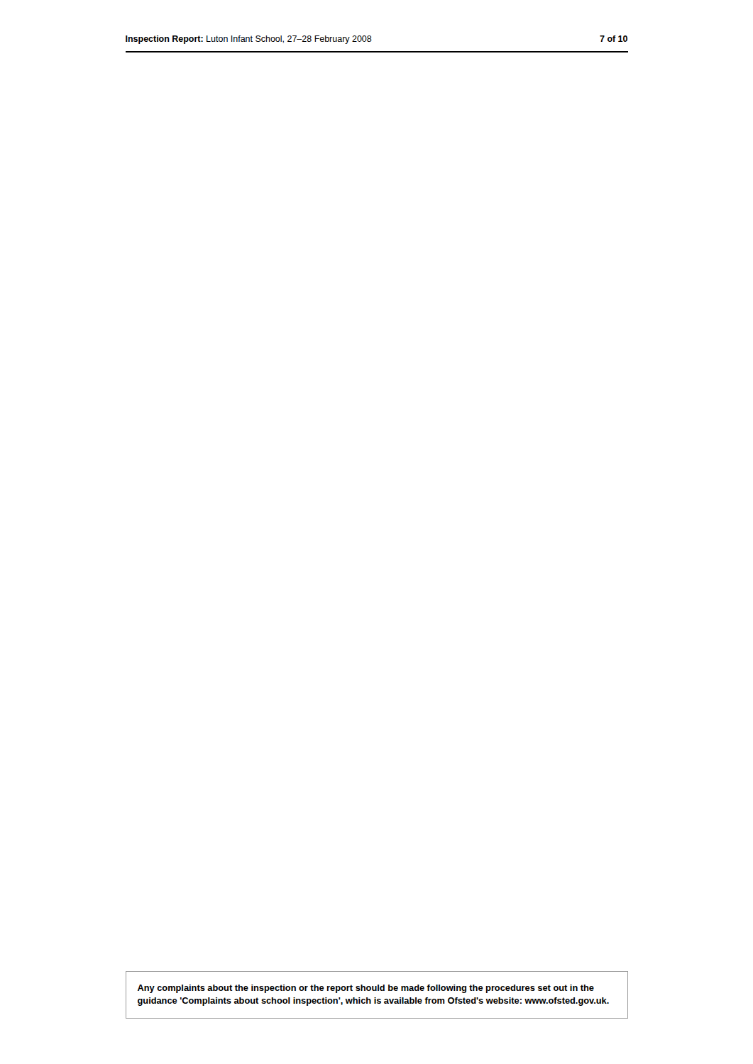Inspection Report: Luton Infant School, 27–28 February 2008
7 of 10
Any complaints about the inspection or the report should be made following the procedures set out in the guidance 'Complaints about school inspection', which is available from Ofsted's website: www.ofsted.gov.uk.